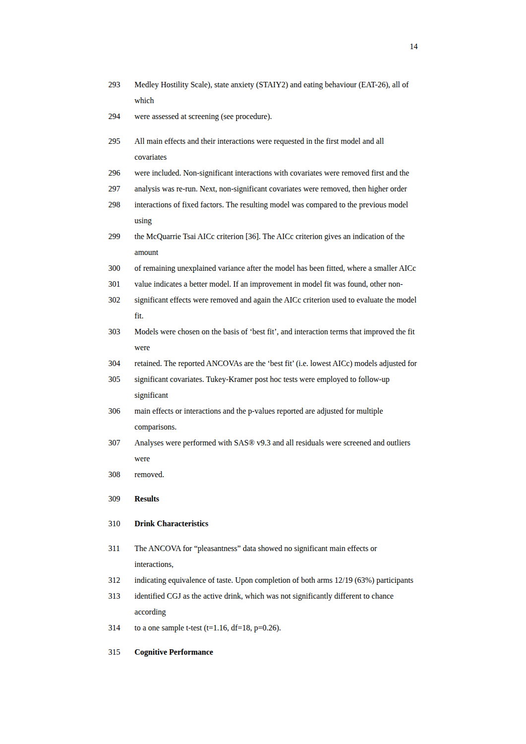14
293 Medley Hostility Scale), state anxiety (STAIY2) and eating behaviour (EAT-26), all of which
294 were assessed at screening (see procedure).
295 All main effects and their interactions were requested in the first model and all covariates
296 were included. Non-significant interactions with covariates were removed first and the
297 analysis was re-run. Next, non-significant covariates were removed, then higher order
298 interactions of fixed factors. The resulting model was compared to the previous model using
299 the McQuarrie Tsai AICc criterion [36]. The AICc criterion gives an indication of the amount
300 of remaining unexplained variance after the model has been fitted, where a smaller AICc
301 value indicates a better model. If an improvement in model fit was found, other non-
302 significant effects were removed and again the AICc criterion used to evaluate the model fit.
303 Models were chosen on the basis of ‘best fit’, and interaction terms that improved the fit were
304 retained. The reported ANCOVAs are the ‘best fit’ (i.e. lowest AICc) models adjusted for
305 significant covariates. Tukey-Kramer post hoc tests were employed to follow-up significant
306 main effects or interactions and the p-values reported are adjusted for multiple comparisons.
307 Analyses were performed with SAS® v9.3 and all residuals were screened and outliers were
308 removed.
309
Results
310
Drink Characteristics
311 The ANCOVA for “pleasantness” data showed no significant main effects or interactions,
312 indicating equivalence of taste. Upon completion of both arms 12/19 (63%) participants
313 identified CGJ as the active drink, which was not significantly different to chance according
314 to a one sample t-test (t=1.16, df=18, p=0.26).
315
Cognitive Performance